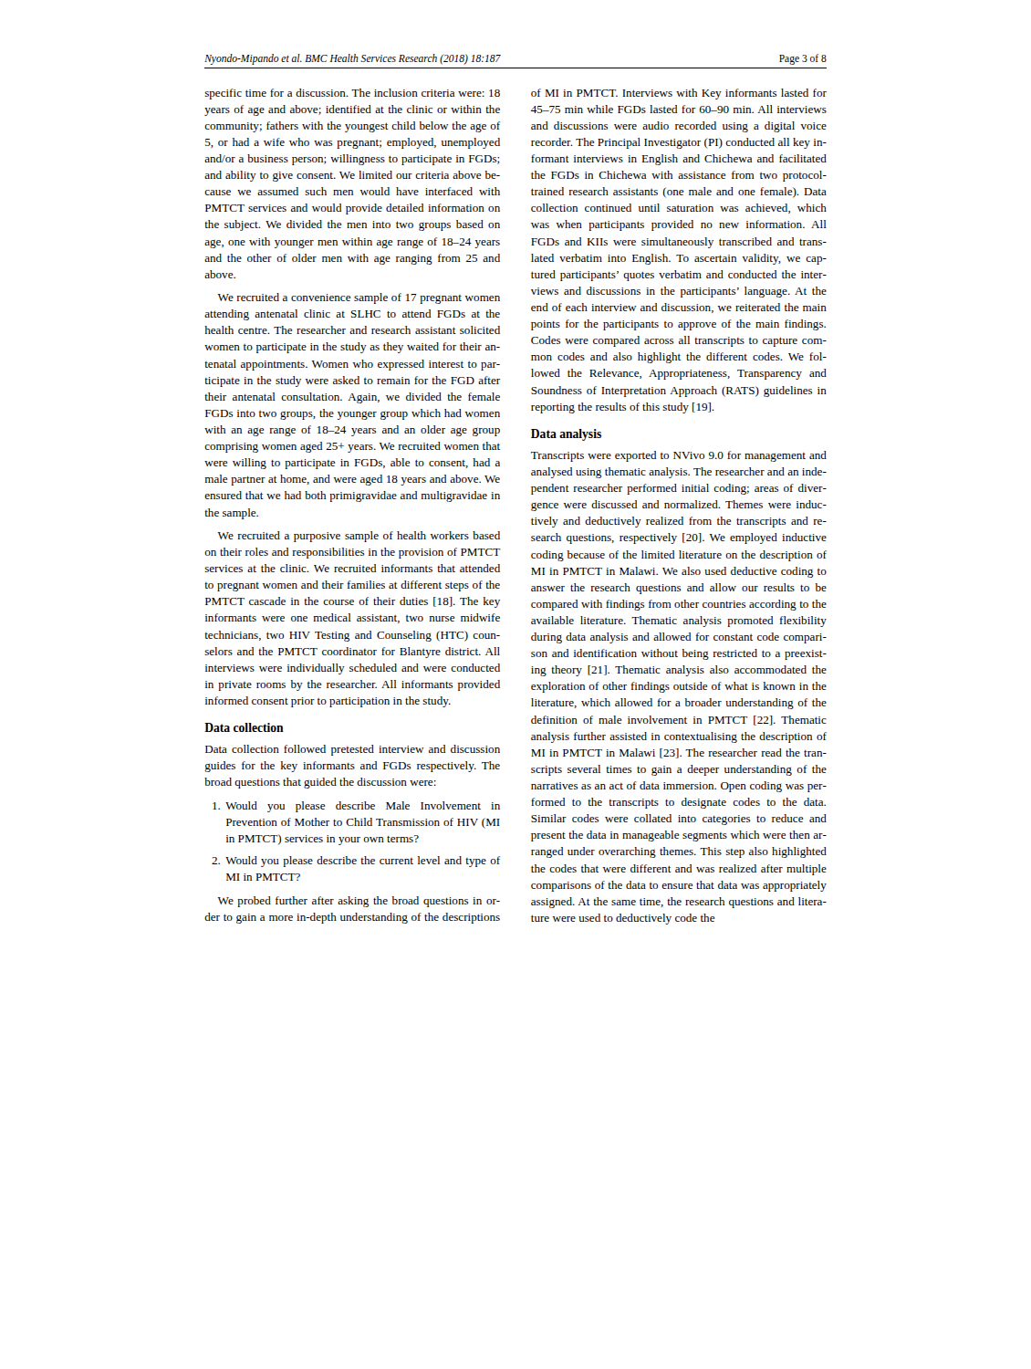Nyondo-Mipando et al. BMC Health Services Research (2018) 18:187 Page 3 of 8
specific time for a discussion. The inclusion criteria were: 18 years of age and above; identified at the clinic or within the community; fathers with the youngest child below the age of 5, or had a wife who was pregnant; employed, unemployed and/or a business person; willingness to participate in FGDs; and ability to give consent. We limited our criteria above because we assumed such men would have interfaced with PMTCT services and would provide detailed information on the subject. We divided the men into two groups based on age, one with younger men within age range of 18–24 years and the other of older men with age ranging from 25 and above.
We recruited a convenience sample of 17 pregnant women attending antenatal clinic at SLHC to attend FGDs at the health centre. The researcher and research assistant solicited women to participate in the study as they waited for their antenatal appointments. Women who expressed interest to participate in the study were asked to remain for the FGD after their antenatal consultation. Again, we divided the female FGDs into two groups, the younger group which had women with an age range of 18–24 years and an older age group comprising women aged 25+ years. We recruited women that were willing to participate in FGDs, able to consent, had a male partner at home, and were aged 18 years and above. We ensured that we had both primigravidae and multigravidae in the sample.
We recruited a purposive sample of health workers based on their roles and responsibilities in the provision of PMTCT services at the clinic. We recruited informants that attended to pregnant women and their families at different steps of the PMTCT cascade in the course of their duties [18]. The key informants were one medical assistant, two nurse midwife technicians, two HIV Testing and Counseling (HTC) counselors and the PMTCT coordinator for Blantyre district. All interviews were individually scheduled and were conducted in private rooms by the researcher. All informants provided informed consent prior to participation in the study.
Data collection
Data collection followed pretested interview and discussion guides for the key informants and FGDs respectively. The broad questions that guided the discussion were:
Would you please describe Male Involvement in Prevention of Mother to Child Transmission of HIV (MI in PMTCT) services in your own terms?
Would you please describe the current level and type of MI in PMTCT?
We probed further after asking the broad questions in order to gain a more in-depth understanding of the descriptions of MI in PMTCT. Interviews with Key informants lasted for 45–75 min while FGDs lasted for 60–90 min. All interviews and discussions were audio recorded using a digital voice recorder. The Principal Investigator (PI) conducted all key informant interviews in English and Chichewa and facilitated the FGDs in Chichewa with assistance from two protocol-trained research assistants (one male and one female). Data collection continued until saturation was achieved, which was when participants provided no new information. All FGDs and KIIs were simultaneously transcribed and translated verbatim into English. To ascertain validity, we captured participants’ quotes verbatim and conducted the interviews and discussions in the participants’ language. At the end of each interview and discussion, we reiterated the main points for the participants to approve of the main findings. Codes were compared across all transcripts to capture common codes and also highlight the different codes. We followed the Relevance, Appropriateness, Transparency and Soundness of Interpretation Approach (RATS) guidelines in reporting the results of this study [19].
Data analysis
Transcripts were exported to NVivo 9.0 for management and analysed using thematic analysis. The researcher and an independent researcher performed initial coding; areas of divergence were discussed and normalized. Themes were inductively and deductively realized from the transcripts and research questions, respectively [20]. We employed inductive coding because of the limited literature on the description of MI in PMTCT in Malawi. We also used deductive coding to answer the research questions and allow our results to be compared with findings from other countries according to the available literature. Thematic analysis promoted flexibility during data analysis and allowed for constant code comparison and identification without being restricted to a preexisting theory [21]. Thematic analysis also accommodated the exploration of other findings outside of what is known in the literature, which allowed for a broader understanding of the definition of male involvement in PMTCT [22]. Thematic analysis further assisted in contextualising the description of MI in PMTCT in Malawi [23]. The researcher read the transcripts several times to gain a deeper understanding of the narratives as an act of data immersion. Open coding was performed to the transcripts to designate codes to the data. Similar codes were collated into categories to reduce and present the data in manageable segments which were then arranged under overarching themes. This step also highlighted the codes that were different and was realized after multiple comparisons of the data to ensure that data was appropriately assigned. At the same time, the research questions and literature were used to deductively code the